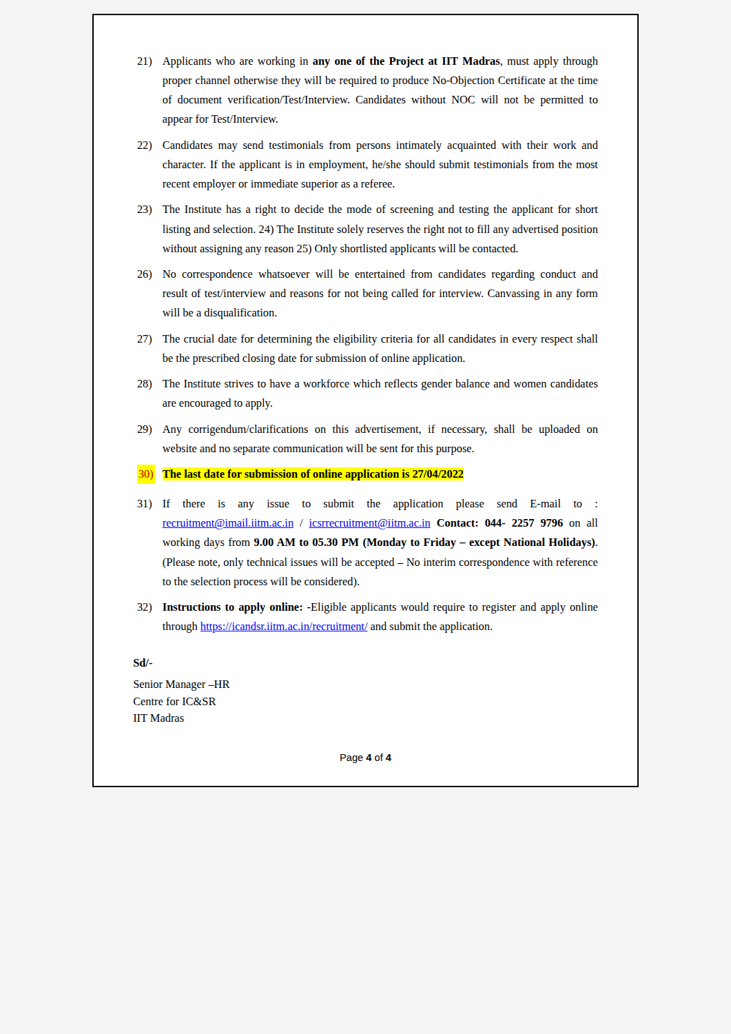Applicants who are working in any one of the Project at IIT Madras, must apply through proper channel otherwise they will be required to produce No-Objection Certificate at the time of document verification/Test/Interview. Candidates without NOC will not be permitted to appear for Test/Interview.
Candidates may send testimonials from persons intimately acquainted with their work and character. If the applicant is in employment, he/she should submit testimonials from the most recent employer or immediate superior as a referee.
The Institute has a right to decide the mode of screening and testing the applicant for short listing and selection. 24) The Institute solely reserves the right not to fill any advertised position without assigning any reason 25) Only shortlisted applicants will be contacted.
No correspondence whatsoever will be entertained from candidates regarding conduct and result of test/interview and reasons for not being called for interview. Canvassing in any form will be a disqualification.
The crucial date for determining the eligibility criteria for all candidates in every respect shall be the prescribed closing date for submission of online application.
The Institute strives to have a workforce which reflects gender balance and women candidates are encouraged to apply.
Any corrigendum/clarifications on this advertisement, if necessary, shall be uploaded on website and no separate communication will be sent for this purpose.
The last date for submission of online application is 27/04/2022
If there is any issue to submit the application please send E-mail to : recruitment@imail.iitm.ac.in / icsrrecruitment@iitm.ac.in Contact: 044- 2257 9796 on all working days from 9.00 AM to 05.30 PM (Monday to Friday – except National Holidays). (Please note, only technical issues will be accepted – No interim correspondence with reference to the selection process will be considered).
Instructions to apply online: -Eligible applicants would require to register and apply online through https://icandsr.iitm.ac.in/recruitment/ and submit the application.
Sd/-
Senior Manager –HR
Centre for IC&SR
IIT Madras
Page 4 of 4